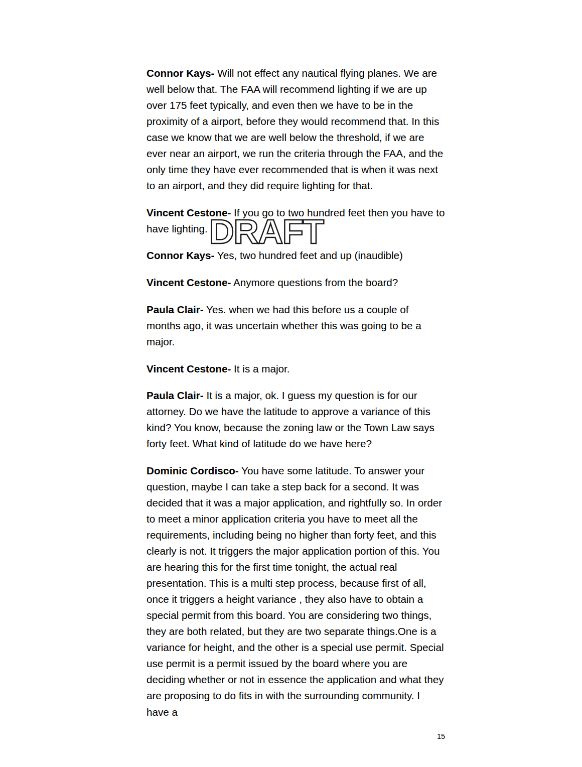Connor Kays- Will not effect any nautical flying planes. We are well below that. The FAA will recommend lighting if we are up over 175 feet typically, and even then we have to be in the proximity of a airport, before they would recommend that. In this case we know that we are well below the threshold, if we are ever near an airport, we run the criteria through the FAA, and the only time they have ever recommended that is when it was next to an airport, and they did require lighting for that.
Vincent Cestone- If you go to two hundred feet then you have to have lighting.
Connor Kays- Yes, two hundred feet and up (inaudible)
Vincent Cestone- Anymore questions from the board?
Paula Clair- Yes. when we had this before us a couple of months ago, it was uncertain whether this was going to be a major.
Vincent Cestone- It is a major.
Paula Clair- It is a major, ok. I guess my question is for our attorney. Do we have the latitude to approve a variance of this kind? You know, because the zoning law or the Town Law says forty feet. What kind of latitude do we have here?
Dominic Cordisco- You have some latitude. To answer your question, maybe I can take a step back for a second. It was decided that it was a major application, and rightfully so. In order to meet a minor application criteria you have to meet all the requirements, including being no higher than forty feet, and this clearly is not. It triggers the major application portion of this. You are hearing this for the first time tonight, the actual real presentation. This is a multi step process, because first of all, once it triggers a height variance , they also have to obtain a special permit from this board. You are considering two things, they are both related, but they are two separate things.One is a variance for height, and the other is a special use permit. Special use permit is a permit issued by the board where you are deciding whether or not in essence the application and what they are proposing to do fits in with the surrounding community. I have a
DRAFT
15